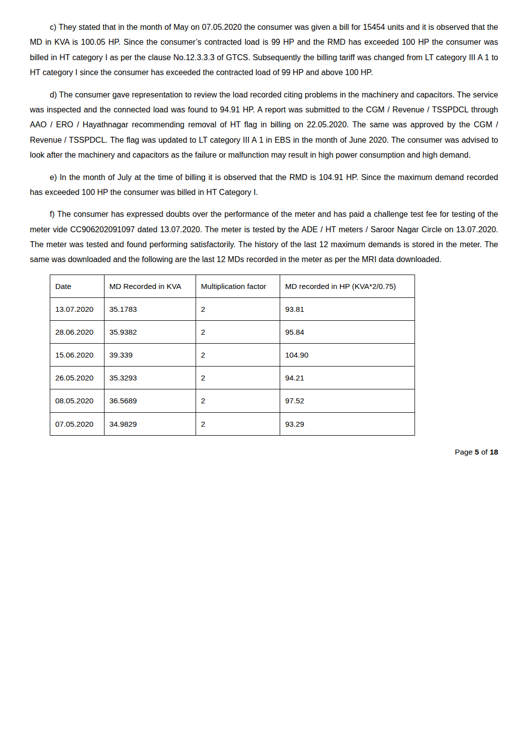c) They stated that in the month of May on 07.05.2020 the consumer was given a bill for 15454 units and it is observed that the MD in KVA is 100.05 HP. Since the consumer’s contracted load is 99 HP and the RMD has exceeded 100 HP the consumer was billed in HT category I as per the clause No.12.3.3.3 of GTCS. Subsequently the billing tariff was changed from LT category III A 1 to HT category I since the consumer has exceeded the contracted load of 99 HP and above 100 HP.
d) The consumer gave representation to review the load recorded citing problems in the machinery and capacitors. The service was inspected and the connected load was found to 94.91 HP. A report was submitted to the CGM / Revenue / TSSPDCL through AAO / ERO / Hayathnagar recommending removal of HT flag in billing on 22.05.2020. The same was approved by the CGM / Revenue / TSSPDCL. The flag was updated to LT category III A 1 in EBS in the month of June 2020. The consumer was advised to look after the machinery and capacitors as the failure or malfunction may result in high power consumption and high demand.
e) In the month of July at the time of billing it is observed that the RMD is 104.91 HP. Since the maximum demand recorded has exceeded 100 HP the consumer was billed in HT Category I.
f) The consumer has expressed doubts over the performance of the meter and has paid a challenge test fee for testing of the meter vide CC906202091097 dated 13.07.2020. The meter is tested by the ADE / HT meters / Saroor Nagar Circle on 13.07.2020. The meter was tested and found performing satisfactorily. The history of the last 12 maximum demands is stored in the meter. The same was downloaded and the following are the last 12 MDs recorded in the meter as per the MRI data downloaded.
| Date | MD Recorded in KVA | Multiplication factor | MD recorded in HP (KVA*2/0.75) |
| --- | --- | --- | --- |
| 13.07.2020 | 35.1783 | 2 | 93.81 |
| 28.06.2020 | 35.9382 | 2 | 95.84 |
| 15.06.2020 | 39.339 | 2 | 104.90 |
| 26.05.2020 | 35.3293 | 2 | 94.21 |
| 08.05.2020 | 36.5689 | 2 | 97.52 |
| 07.05.2020 | 34.9829 | 2 | 93.29 |
Page 5 of 18